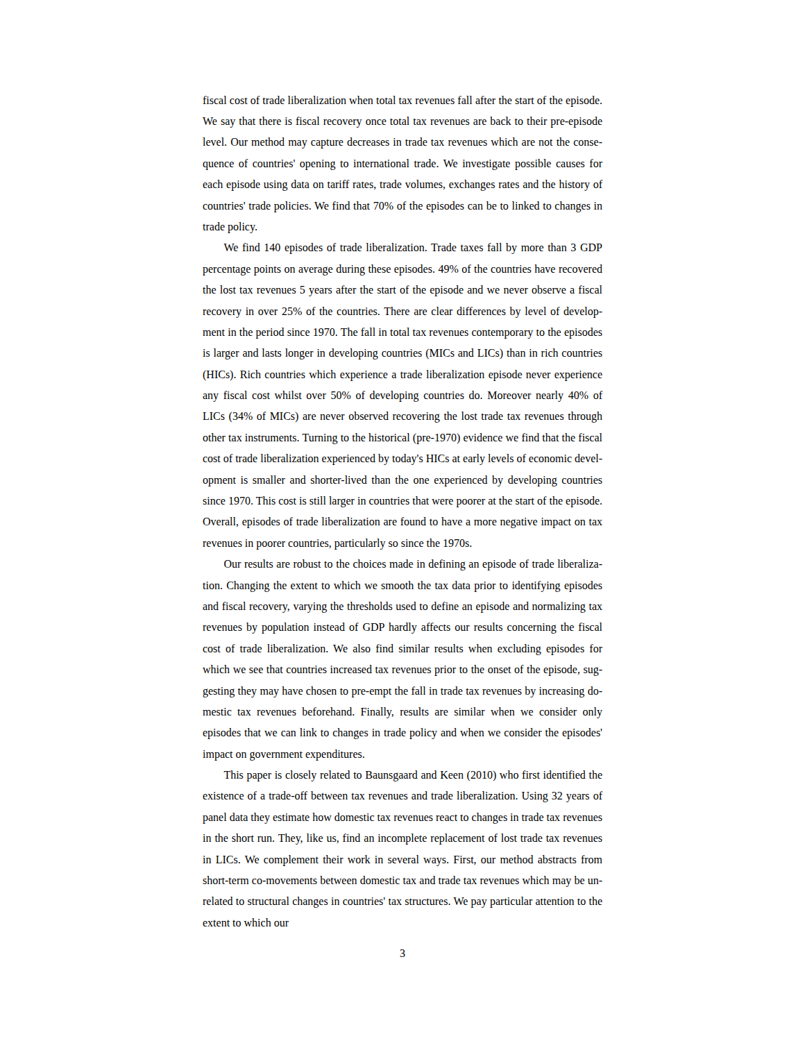fiscal cost of trade liberalization when total tax revenues fall after the start of the episode. We say that there is fiscal recovery once total tax revenues are back to their pre-episode level. Our method may capture decreases in trade tax revenues which are not the consequence of countries' opening to international trade. We investigate possible causes for each episode using data on tariff rates, trade volumes, exchanges rates and the history of countries' trade policies. We find that 70% of the episodes can be to linked to changes in trade policy.
We find 140 episodes of trade liberalization. Trade taxes fall by more than 3 GDP percentage points on average during these episodes. 49% of the countries have recovered the lost tax revenues 5 years after the start of the episode and we never observe a fiscal recovery in over 25% of the countries. There are clear differences by level of development in the period since 1970. The fall in total tax revenues contemporary to the episodes is larger and lasts longer in developing countries (MICs and LICs) than in rich countries (HICs). Rich countries which experience a trade liberalization episode never experience any fiscal cost whilst over 50% of developing countries do. Moreover nearly 40% of LICs (34% of MICs) are never observed recovering the lost trade tax revenues through other tax instruments. Turning to the historical (pre-1970) evidence we find that the fiscal cost of trade liberalization experienced by today's HICs at early levels of economic development is smaller and shorter-lived than the one experienced by developing countries since 1970. This cost is still larger in countries that were poorer at the start of the episode. Overall, episodes of trade liberalization are found to have a more negative impact on tax revenues in poorer countries, particularly so since the 1970s.
Our results are robust to the choices made in defining an episode of trade liberalization. Changing the extent to which we smooth the tax data prior to identifying episodes and fiscal recovery, varying the thresholds used to define an episode and normalizing tax revenues by population instead of GDP hardly affects our results concerning the fiscal cost of trade liberalization. We also find similar results when excluding episodes for which we see that countries increased tax revenues prior to the onset of the episode, suggesting they may have chosen to pre-empt the fall in trade tax revenues by increasing domestic tax revenues beforehand. Finally, results are similar when we consider only episodes that we can link to changes in trade policy and when we consider the episodes' impact on government expenditures.
This paper is closely related to Baunsgaard and Keen (2010) who first identified the existence of a trade-off between tax revenues and trade liberalization. Using 32 years of panel data they estimate how domestic tax revenues react to changes in trade tax revenues in the short run. They, like us, find an incomplete replacement of lost trade tax revenues in LICs. We complement their work in several ways. First, our method abstracts from short-term co-movements between domestic tax and trade tax revenues which may be unrelated to structural changes in countries' tax structures. We pay particular attention to the extent to which our
3